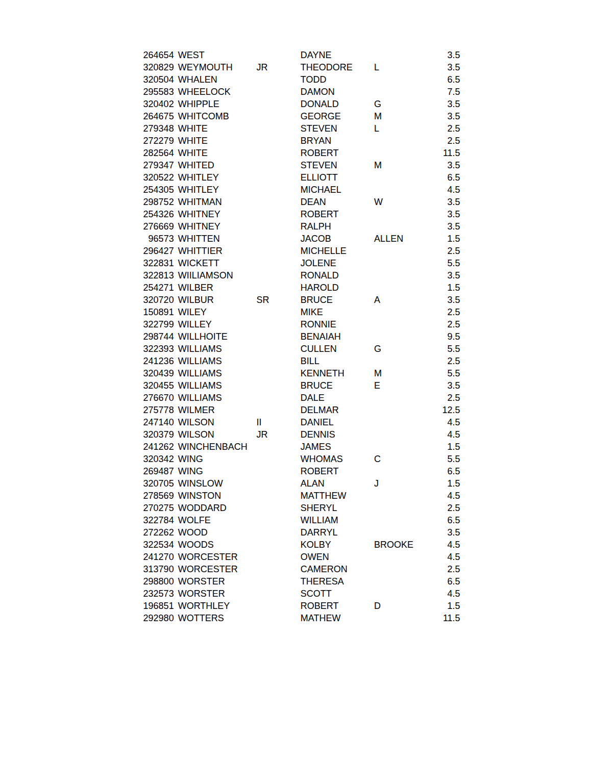| 264654 | WEST | | DAYNE | | 3.5 |
| 320829 | WEYMOUTH | JR | THEODORE | L | 3.5 |
| 320504 | WHALEN | | TODD | | 6.5 |
| 295583 | WHEELOCK | | DAMON | | 7.5 |
| 320402 | WHIPPLE | | DONALD | G | 3.5 |
| 264675 | WHITCOMB | | GEORGE | M | 3.5 |
| 279348 | WHITE | | STEVEN | L | 2.5 |
| 272279 | WHITE | | BRYAN | | 2.5 |
| 282564 | WHITE | | ROBERT | | 11.5 |
| 279347 | WHITED | | STEVEN | M | 3.5 |
| 320522 | WHITLEY | | ELLIOTT | | 6.5 |
| 254305 | WHITLEY | | MICHAEL | | 4.5 |
| 298752 | WHITMAN | | DEAN | W | 3.5 |
| 254326 | WHITNEY | | ROBERT | | 3.5 |
| 276669 | WHITNEY | | RALPH | | 3.5 |
| 96573 | WHITTEN | | JACOB | ALLEN | 1.5 |
| 296427 | WHITTIER | | MICHELLE | | 2.5 |
| 322831 | WICKETT | | JOLENE | | 5.5 |
| 322813 | WIILIAMSON | | RONALD | | 3.5 |
| 254271 | WILBER | | HAROLD | | 1.5 |
| 320720 | WILBUR | SR | BRUCE | A | 3.5 |
| 150891 | WILEY | | MIKE | | 2.5 |
| 322799 | WILLEY | | RONNIE | | 2.5 |
| 298744 | WILLHOITE | | BENAIAH | | 9.5 |
| 322393 | WILLIAMS | | CULLEN | G | 5.5 |
| 241236 | WILLIAMS | | BILL | | 2.5 |
| 320439 | WILLIAMS | | KENNETH | M | 5.5 |
| 320455 | WILLIAMS | | BRUCE | E | 3.5 |
| 276670 | WILLIAMS | | DALE | | 2.5 |
| 275778 | WILMER | | DELMAR | | 12.5 |
| 247140 | WILSON | II | DANIEL | | 4.5 |
| 320379 | WILSON | JR | DENNIS | | 4.5 |
| 241262 | WINCHENBACH | | JAMES | | 1.5 |
| 320342 | WING | | WHOMAS | C | 5.5 |
| 269487 | WING | | ROBERT | | 6.5 |
| 320705 | WINSLOW | | ALAN | J | 1.5 |
| 278569 | WINSTON | | MATTHEW | | 4.5 |
| 270275 | WODDARD | | SHERYL | | 2.5 |
| 322784 | WOLFE | | WILLIAM | | 6.5 |
| 272262 | WOOD | | DARRYL | | 3.5 |
| 322534 | WOODS | | KOLBY | BROOKE | 4.5 |
| 241270 | WORCESTER | | OWEN | | 4.5 |
| 313790 | WORCESTER | | CAMERON | | 2.5 |
| 298800 | WORSTER | | THERESA | | 6.5 |
| 232573 | WORSTER | | SCOTT | | 4.5 |
| 196851 | WORTHLEY | | ROBERT | D | 1.5 |
| 292980 | WOTTERS | | MATHEW | | 11.5 |